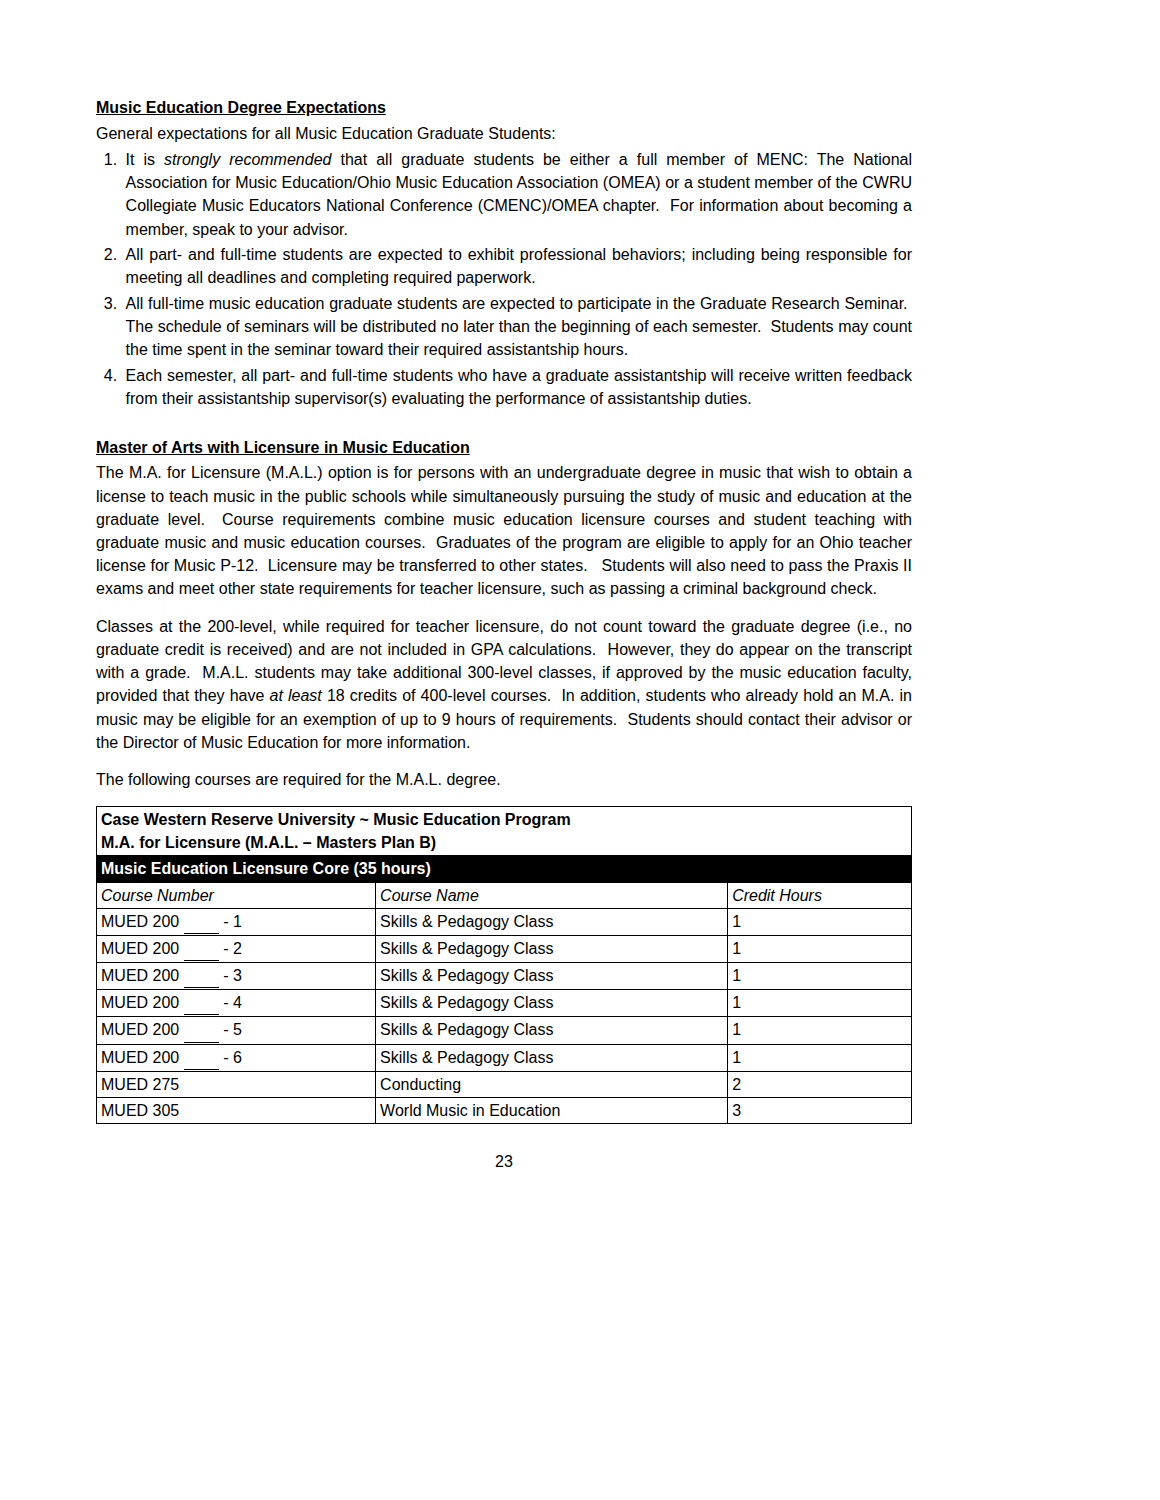Music Education Degree Expectations
General expectations for all Music Education Graduate Students:
It is strongly recommended that all graduate students be either a full member of MENC: The National Association for Music Education/Ohio Music Education Association (OMEA) or a student member of the CWRU Collegiate Music Educators National Conference (CMENC)/OMEA chapter. For information about becoming a member, speak to your advisor.
All part- and full-time students are expected to exhibit professional behaviors; including being responsible for meeting all deadlines and completing required paperwork.
All full-time music education graduate students are expected to participate in the Graduate Research Seminar. The schedule of seminars will be distributed no later than the beginning of each semester. Students may count the time spent in the seminar toward their required assistantship hours.
Each semester, all part- and full-time students who have a graduate assistantship will receive written feedback from their assistantship supervisor(s) evaluating the performance of assistantship duties.
Master of Arts with Licensure in Music Education
The M.A. for Licensure (M.A.L.) option is for persons with an undergraduate degree in music that wish to obtain a license to teach music in the public schools while simultaneously pursuing the study of music and education at the graduate level. Course requirements combine music education licensure courses and student teaching with graduate music and music education courses. Graduates of the program are eligible to apply for an Ohio teacher license for Music P-12. Licensure may be transferred to other states. Students will also need to pass the Praxis II exams and meet other state requirements for teacher licensure, such as passing a criminal background check.
Classes at the 200-level, while required for teacher licensure, do not count toward the graduate degree (i.e., no graduate credit is received) and are not included in GPA calculations. However, they do appear on the transcript with a grade. M.A.L. students may take additional 300-level classes, if approved by the music education faculty, provided that they have at least 18 credits of 400-level courses. In addition, students who already hold an M.A. in music may be eligible for an exemption of up to 9 hours of requirements. Students should contact their advisor or the Director of Music Education for more information.
The following courses are required for the M.A.L. degree.
| Case Western Reserve University ~ Music Education Program |
| M.A. for Licensure (M.A.L. – Masters Plan B) |
| Music Education Licensure Core (35 hours) |
| Course Number | Course Name | Credit Hours |
| MUED 200 - 1 | Skills & Pedagogy Class | 1 |
| MUED 200 - 2 | Skills & Pedagogy Class | 1 |
| MUED 200 - 3 | Skills & Pedagogy Class | 1 |
| MUED 200 - 4 | Skills & Pedagogy Class | 1 |
| MUED 200 - 5 | Skills & Pedagogy Class | 1 |
| MUED 200 - 6 | Skills & Pedagogy Class | 1 |
| MUED 275 | Conducting | 2 |
| MUED 305 | World Music in Education | 3 |
23